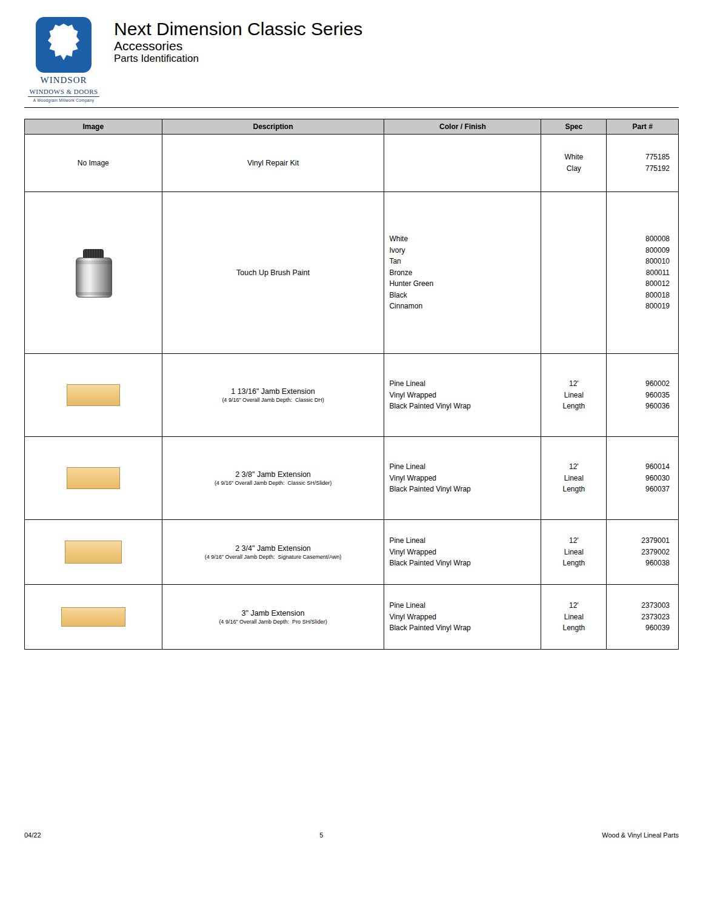WINDSOR
WINDOWS & DOORS
A Woodgrain Millwork Company
Next Dimension Classic Series
Accessories
Parts Identification
| Image | Description | Color / Finish | Spec | Part # |
| --- | --- | --- | --- | --- |
| No Image | Vinyl Repair Kit | | White Clay | 775185 775192 |
| | Touch Up Brush Paint | White Ivory Tan Bronze Hunter Green Black Cinnamon | | 800008 800009 800010 800011 800012 800018 800019 |
| | 1 13/16" Jamb Extension (4 9/16" Overall Jamb Depth: Classic DH) | Pine Lineal Vinyl Wrapped Black Painted Vinyl Wrap | 12' Lineal Length | 960002 960035 960036 |
| | 2 3/8" Jamb Extension (4 9/16" Overall Jamb Depth: Classic SH/Slider) | Pine Lineal Vinyl Wrapped Black Painted Vinyl Wrap | 12' Lineal Length | 960014 960030 960037 |
| | 2 3/4" Jamb Extension (4 9/16" Overall Jamb Depth: Signature Casement/Awn) | Pine Lineal Vinyl Wrapped Black Painted Vinyl Wrap | 12' Lineal Length | 2379001 2379002 960038 |
| | 3" Jamb Extension (4 9/16" Overall Jamb Depth: Pro SH/Slider) | Pine Lineal Vinyl Wrapped Black Painted Vinyl Wrap | 12' Lineal Length | 2373003 2373023 960039 |
04/22
5
Wood & Vinyl Lineal Parts